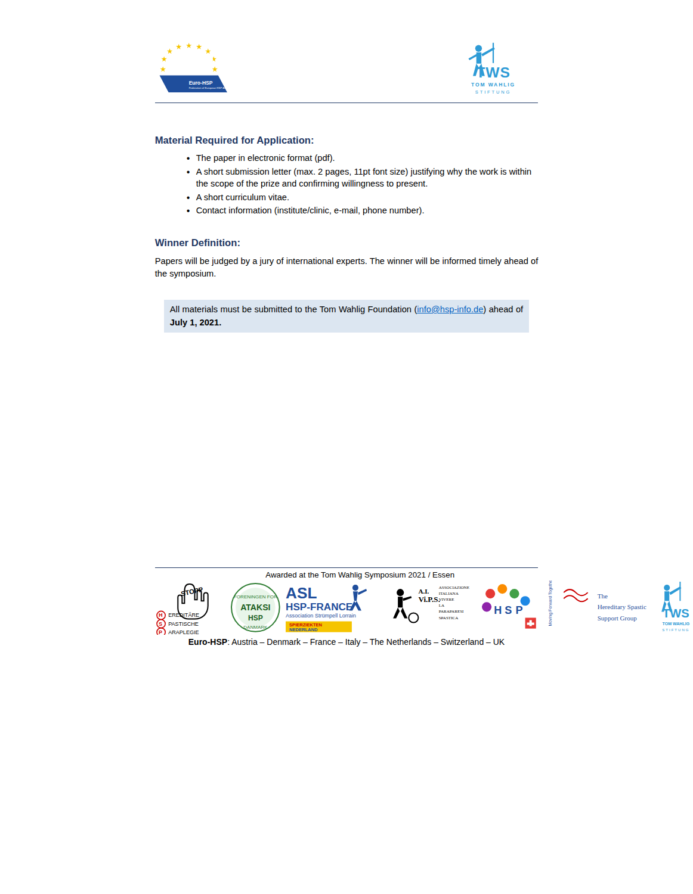Euro-HSP Federation of European HSP Associations
TWS TOM WAHLIG STIFTUNG
Material Required for Application:
The paper in electronic format (pdf).
A short submission letter (max. 2 pages, 11pt font size) justifying why the work is within the scope of the prize and confirming willingness to present.
A short curriculum vitae.
Contact information (institute/clinic, e-mail, phone number).
Winner Definition:
Papers will be judged by a jury of international experts. The winner will be informed timely ahead of the symposium.
All materials must be submitted to the Tom Wahlig Foundation (info@hsp-info.de) ahead of July 1, 2021.
Awarded at the Tom Wahlig Symposium 2021 / Essen
STOPP H EREDITÄRE S PASTISCHE P ARAPLEGIE
FORENINGEN FOR ATAKSI HSP DANMARK
ASL HSP-FRANCE Association Strümpell Lorrain SPIERZIEKTEN NEDERLAND
A.I. Vi.P.S. ASSOCIAZIONE ITALIANA VIVERE LA PARAPARESI SPASTICA
H S P
Moving Forward Together The Hereditary Spastic Paraplegia Support Group
TWS TOM WAHLIG STIFTUNG
Euro-HSP: Austria – Denmark – France – Italy – The Netherlands – Switzerland – UK